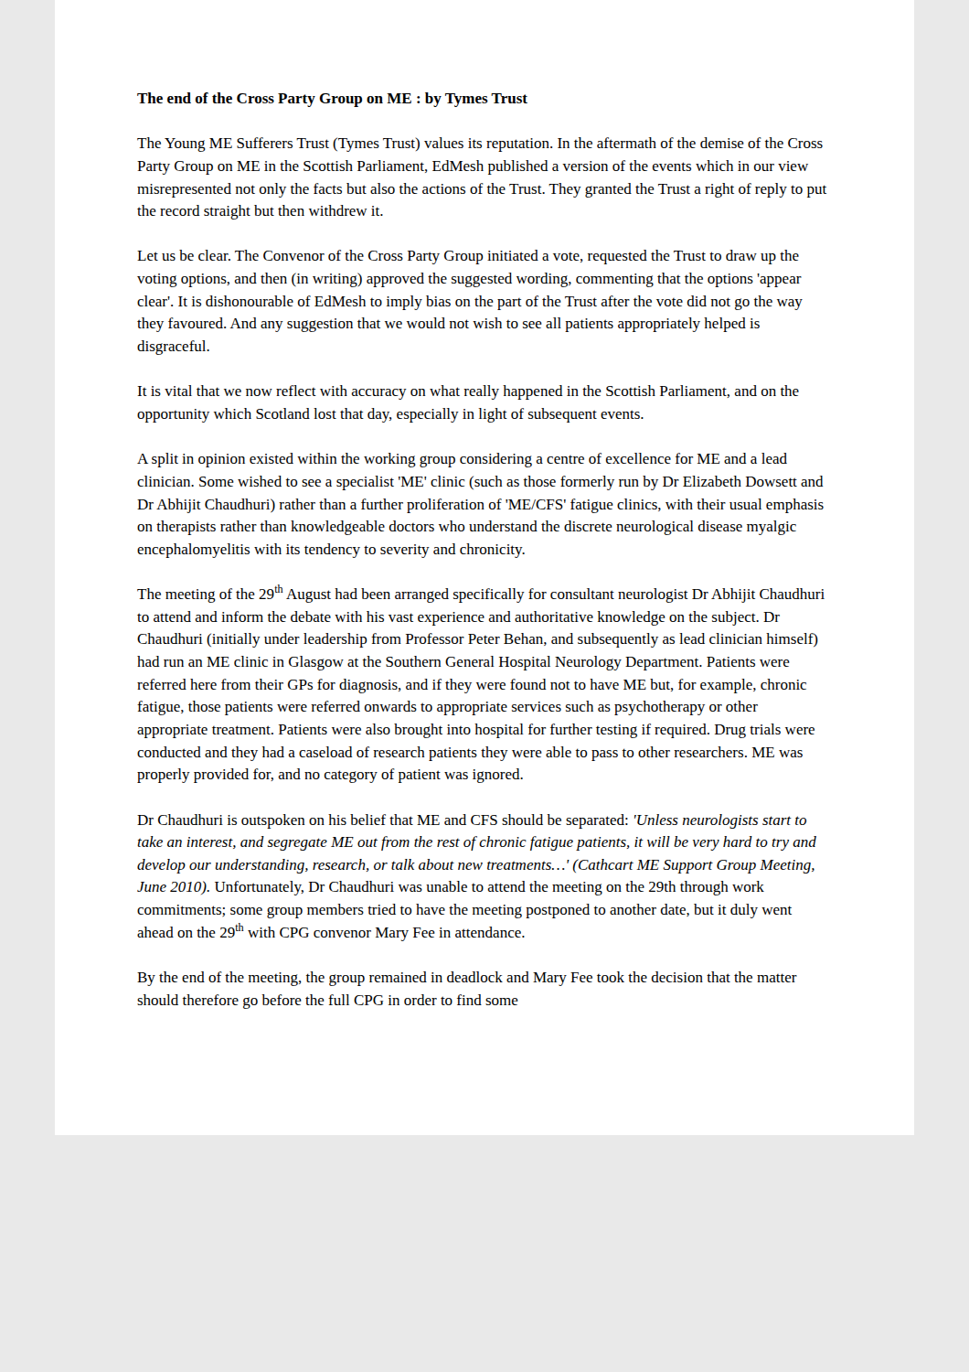The end of the Cross Party Group on ME : by Tymes Trust
The Young ME Sufferers Trust (Tymes Trust) values its reputation. In the aftermath of the demise of the Cross Party Group on ME in the Scottish Parliament, EdMesh published a version of the events which in our view misrepresented not only the facts but also the actions of the Trust. They granted the Trust a right of reply to put the record straight but then withdrew it.
Let us be clear. The Convenor of the Cross Party Group initiated a vote, requested the Trust to draw up the voting options, and then (in writing) approved the suggested wording, commenting that the options 'appear clear'. It is dishonourable of EdMesh to imply bias on the part of the Trust after the vote did not go the way they favoured. And any suggestion that we would not wish to see all patients appropriately helped is disgraceful.
It is vital that we now reflect with accuracy on what really happened in the Scottish Parliament, and on the opportunity which Scotland lost that day, especially in light of subsequent events.
A split in opinion existed within the working group considering a centre of excellence for ME and a lead clinician. Some wished to see a specialist 'ME' clinic (such as those formerly run by Dr Elizabeth Dowsett and Dr Abhijit Chaudhuri) rather than a further proliferation of 'ME/CFS' fatigue clinics, with their usual emphasis on therapists rather than knowledgeable doctors who understand the discrete neurological disease myalgic encephalomyelitis with its tendency to severity and chronicity.
The meeting of the 29th August had been arranged specifically for consultant neurologist Dr Abhijit Chaudhuri to attend and inform the debate with his vast experience and authoritative knowledge on the subject. Dr Chaudhuri (initially under leadership from Professor Peter Behan, and subsequently as lead clinician himself) had run an ME clinic in Glasgow at the Southern General Hospital Neurology Department. Patients were referred here from their GPs for diagnosis, and if they were found not to have ME but, for example, chronic fatigue, those patients were referred onwards to appropriate services such as psychotherapy or other appropriate treatment. Patients were also brought into hospital for further testing if required. Drug trials were conducted and they had a caseload of research patients they were able to pass to other researchers. ME was properly provided for, and no category of patient was ignored.
Dr Chaudhuri is outspoken on his belief that ME and CFS should be separated: 'Unless neurologists start to take an interest, and segregate ME out from the rest of chronic fatigue patients, it will be very hard to try and develop our understanding, research, or talk about new treatments…' (Cathcart ME Support Group Meeting, June 2010). Unfortunately, Dr Chaudhuri was unable to attend the meeting on the 29th through work commitments; some group members tried to have the meeting postponed to another date, but it duly went ahead on the 29th with CPG convenor Mary Fee in attendance.
By the end of the meeting, the group remained in deadlock and Mary Fee took the decision that the matter should therefore go before the full CPG in order to find some